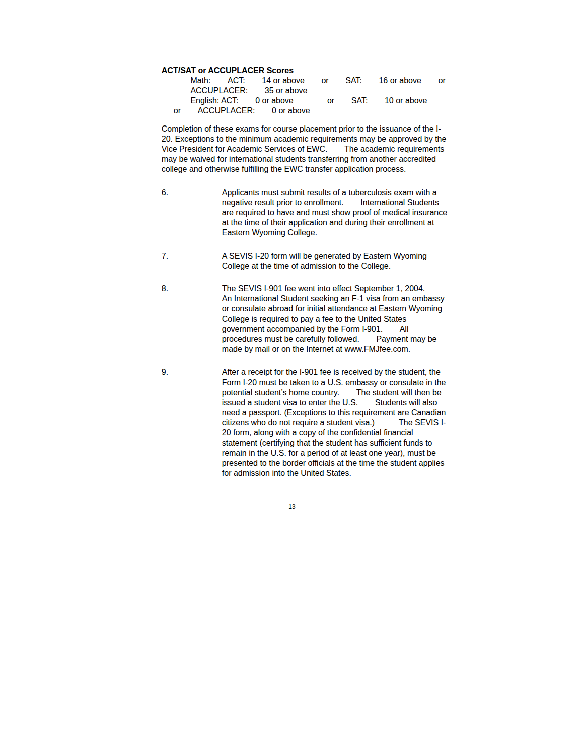ACT/SAT or ACCUPLACER Scores
Math: ACT: 14 or above or SAT: 16 or above or ACCUPLACER: 35 or above
English: ACT: 0 or above or SAT: 10 or above or ACCUPLACER: 0 or above
Completion of these exams for course placement prior to the issuance of the I-20. Exceptions to the minimum academic requirements may be approved by the Vice President for Academic Services of EWC. The academic requirements may be waived for international students transferring from another accredited college and otherwise fulfilling the EWC transfer application process.
6.
Applicants must submit results of a tuberculosis exam with a negative result prior to enrollment. International Students are required to have and must show proof of medical insurance at the time of their application and during their enrollment at Eastern Wyoming College.
7.
A SEVIS I-20 form will be generated by Eastern Wyoming College at the time of admission to the College.
8.
The SEVIS I-901 fee went into effect September 1, 2004. An International Student seeking an F-1 visa from an embassy or consulate abroad for initial attendance at Eastern Wyoming College is required to pay a fee to the United States government accompanied by the Form I-901. All procedures must be carefully followed. Payment may be made by mail or on the Internet at www.FMJfee.com.
9.
After a receipt for the I-901 fee is received by the student, the Form I-20 must be taken to a U.S. embassy or consulate in the potential student’s home country. The student will then be issued a student visa to enter the U.S. Students will also need a passport. (Exceptions to this requirement are Canadian citizens who do not require a student visa.) The SEVIS I-20 form, along with a copy of the confidential financial statement (certifying that the student has sufficient funds to remain in the U.S. for a period of at least one year), must be presented to the border officials at the time the student applies for admission into the United States.
13